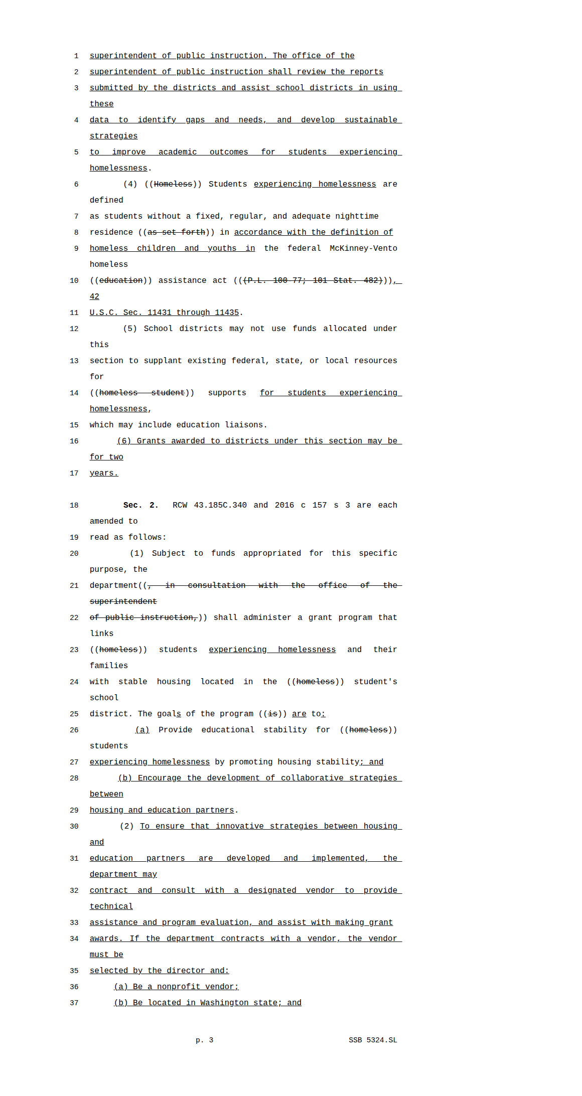1 superintendent of public instruction. The office of the
2 superintendent of public instruction shall review the reports
3 submitted by the districts and assist school districts in using these
4 data to identify gaps and needs, and develop sustainable strategies
5 to improve academic outcomes for students experiencing homelessness.
6 (4) ((Homeless)) Students experiencing homelessness are defined
7 as students without a fixed, regular, and adequate nighttime
8 residence ((as set forth)) in accordance with the definition of
9 homeless children and youths in the federal McKinney-Vento homeless
10((education)) assistance act (((P.L. 100-77; 101 Stat. 482))), 42
11 U.S.C. Sec. 11431 through 11435.
12 (5) School districts may not use funds allocated under this
13 section to supplant existing federal, state, or local resources for
14((homeless student)) supports for students experiencing homelessness,
15 which may include education liaisons.
16 (6) Grants awarded to districts under this section may be for two
17 years.
18 Sec. 2. RCW 43.185C.340 and 2016 c 157 s 3 are each amended to
19 read as follows:
20 (1) Subject to funds appropriated for this specific purpose, the
21 department((, in consultation with the office of the superintendent
22 of public instruction,)) shall administer a grant program that links
23((homeless)) students experiencing homelessness and their families
24 with stable housing located in the ((homeless)) student's school
25 district. The goals of the program ((is)) are to:
26 (a) Provide educational stability for ((homeless)) students
27 experiencing homelessness by promoting housing stability; and
28 (b) Encourage the development of collaborative strategies between
29 housing and education partners.
30 (2) To ensure that innovative strategies between housing and
31 education partners are developed and implemented, the department may
32 contract and consult with a designated vendor to provide technical
33 assistance and program evaluation, and assist with making grant
34 awards. If the department contracts with a vendor, the vendor must be
35 selected by the director and:
36 (a) Be a nonprofit vendor;
37 (b) Be located in Washington state; and
p. 3SSB 5324.SL